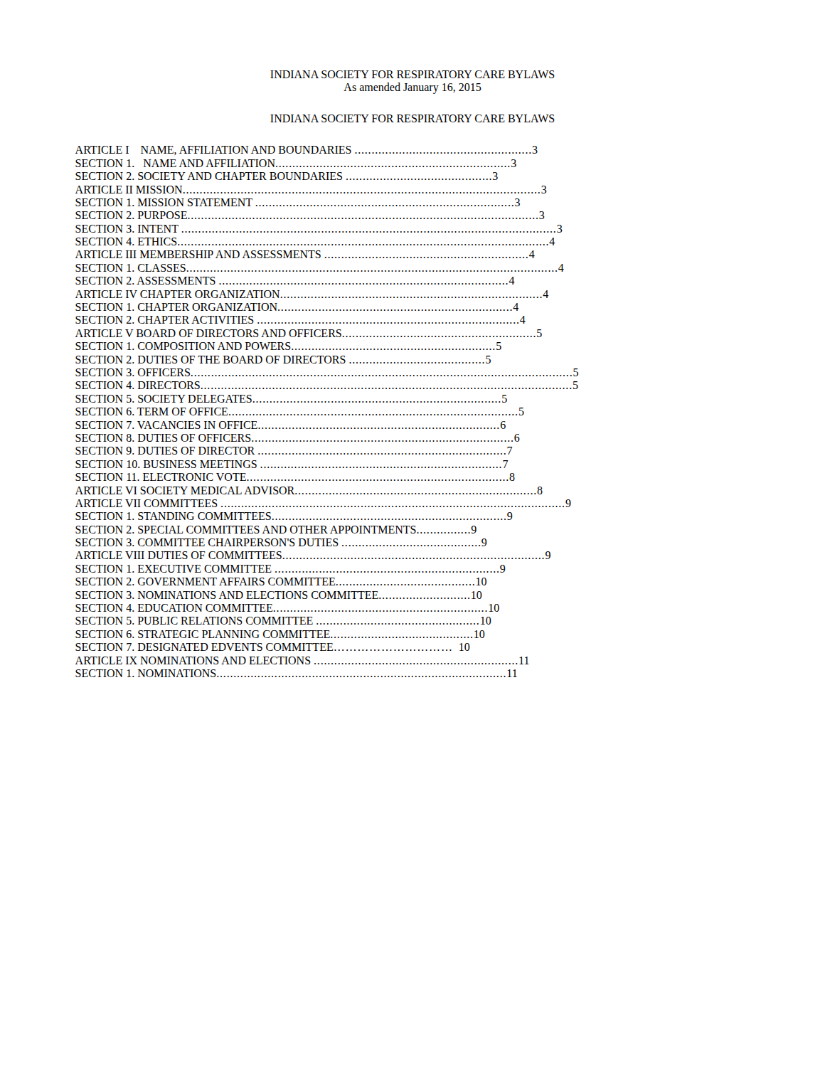INDIANA SOCIETY FOR RESPIRATORY CARE BYLAWS
As amended January 16, 2015
INDIANA SOCIETY FOR RESPIRATORY CARE BYLAWS
ARTICLE I NAME, AFFILIATION AND BOUNDARIES .................................................... 3
SECTION 1. NAME AND AFFILIATION..................................................................... 3
SECTION 2. SOCIETY AND CHAPTER BOUNDARIES ........................................... 3
ARTICLE II MISSION......................................................................................................... 3
SECTION 1. MISSION STATEMENT ............................................................................ 3
SECTION 2. PURPOSE....................................................................................................... 3
SECTION 3. INTENT .............................................................................................................. 3
SECTION 4. ETHICS............................................................................................................. 4
ARTICLE III MEMBERSHIP AND ASSESSMENTS ............................................................ 4
SECTION 1. CLASSES............................................................................................................. 4
SECTION 2. ASSESSMENTS ..................................................................................... 4
ARTICLE IV CHAPTER ORGANIZATION............................................................................. 4
SECTION 1. CHAPTER ORGANIZATION..................................................................... 4
SECTION 2. CHAPTER ACTIVITIES ............................................................................. 4
ARTICLE V BOARD OF DIRECTORS AND OFFICERS......................................................... 5
SECTION 1. COMPOSITION AND POWERS............................................................ 5
SECTION 2. DUTIES OF THE BOARD OF DIRECTORS ........................................ 5
SECTION 3. OFFICERS................................................................................................................ 5
SECTION 4. DIRECTORS............................................................................................................. 5
SECTION 5. SOCIETY DELEGATES......................................................................... 5
SECTION 6. TERM OF OFFICE..................................................................................... 5
SECTION 7. VACANCIES IN OFFICE....................................................................... 6
SECTION 8. DUTIES OF OFFICERS............................................................................. 6
SECTION 9. DUTIES OF DIRECTOR ......................................................................... 7
SECTION 10. BUSINESS MEETINGS ....................................................................... 7
SECTION 11. ELECTRONIC VOTE............................................................................. 8
ARTICLE VI SOCIETY MEDICAL ADVISOR....................................................................... 8
ARTICLE VII COMMITTEES ..................................................................................................... 9
SECTION 1. STANDING COMMITTEES..................................................................... 9
SECTION 2. SPECIAL COMMITTEES AND OTHER APPOINTMENTS................ 9
SECTION 3. COMMITTEE CHAIRPERSON'S DUTIES ......................................... 9
ARTICLE VIII DUTIES OF COMMITTEES............................................................................. 9
SECTION 1. EXECUTIVE COMMITTEE .................................................................. 9
SECTION 2. GOVERNMENT AFFAIRS COMMITTEE......................................... 10
SECTION 3. NOMINATIONS AND ELECTIONS COMMITTEE........................... 10
SECTION 4. EDUCATION COMMITTEE............................................................... 10
SECTION 5. PUBLIC RELATIONS COMMITTEE ................................................ 10
SECTION 6. STRATEGIC PLANNING COMMITTEE.......................................... 10
SECTION 7. DESIGNATED EDVENTS COMMITTEE………………………… 10
ARTICLE IX NOMINATIONS AND ELECTIONS ............................................................ 11
SECTION 1. NOMINATIONS..................................................................................... 11